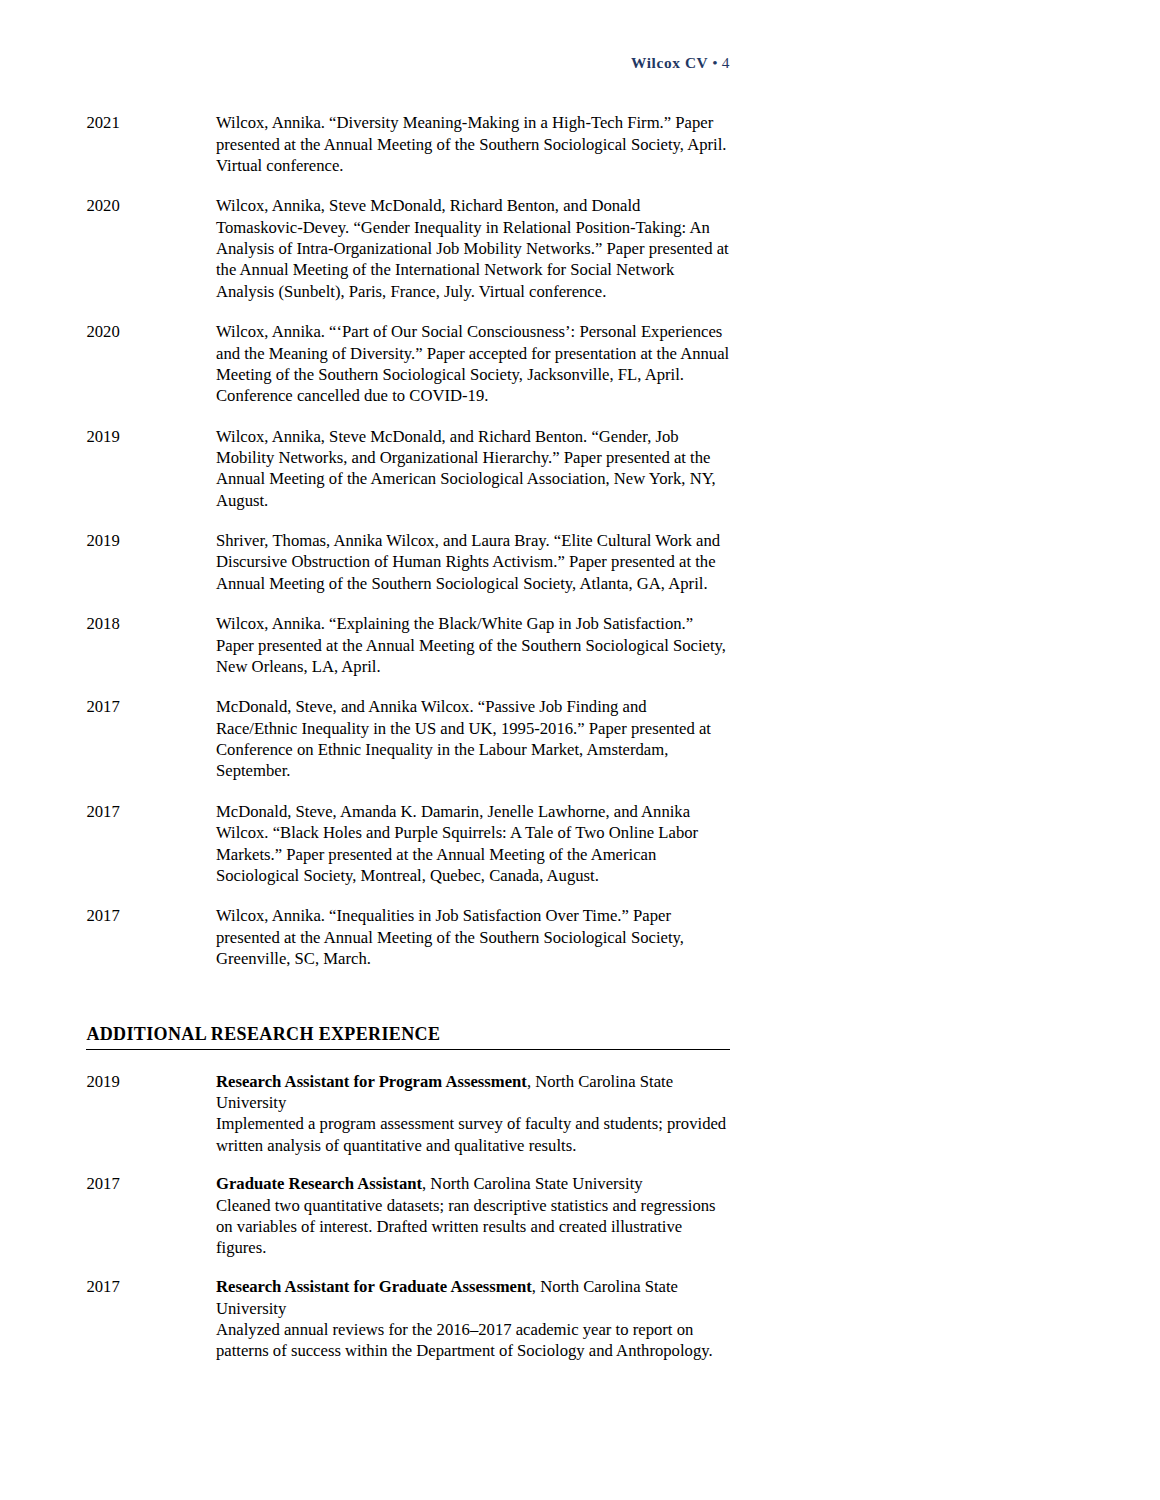Wilcox CV • 4
| 2021 | Wilcox, Annika. “Diversity Meaning-Making in a High-Tech Firm.” Paper presented at the Annual Meeting of the Southern Sociological Society, April. Virtual conference. |
| 2020 | Wilcox, Annika, Steve McDonald, Richard Benton, and Donald Tomaskovic-Devey. “Gender Inequality in Relational Position-Taking: An Analysis of Intra-Organizational Job Mobility Networks.” Paper presented at the Annual Meeting of the International Network for Social Network Analysis (Sunbelt), Paris, France, July. Virtual conference. |
| 2020 | Wilcox, Annika. “‘Part of Our Social Consciousness’: Personal Experiences and the Meaning of Diversity.” Paper accepted for presentation at the Annual Meeting of the Southern Sociological Society, Jacksonville, FL, April. Conference cancelled due to COVID-19. |
| 2019 | Wilcox, Annika, Steve McDonald, and Richard Benton. “Gender, Job Mobility Networks, and Organizational Hierarchy.” Paper presented at the Annual Meeting of the American Sociological Association, New York, NY, August. |
| 2019 | Shriver, Thomas, Annika Wilcox, and Laura Bray. “Elite Cultural Work and Discursive Obstruction of Human Rights Activism.” Paper presented at the Annual Meeting of the Southern Sociological Society, Atlanta, GA, April. |
| 2018 | Wilcox, Annika. “Explaining the Black/White Gap in Job Satisfaction.” Paper presented at the Annual Meeting of the Southern Sociological Society, New Orleans, LA, April. |
| 2017 | McDonald, Steve, and Annika Wilcox. “Passive Job Finding and Race/Ethnic Inequality in the US and UK, 1995-2016.” Paper presented at Conference on Ethnic Inequality in the Labour Market, Amsterdam, September. |
| 2017 | McDonald, Steve, Amanda K. Damarin, Jenelle Lawhorne, and Annika Wilcox. “Black Holes and Purple Squirrels: A Tale of Two Online Labor Markets.” Paper presented at the Annual Meeting of the American Sociological Society, Montreal, Quebec, Canada, August. |
| 2017 | Wilcox, Annika. “Inequalities in Job Satisfaction Over Time.” Paper presented at the Annual Meeting of the Southern Sociological Society, Greenville, SC, March. |
Additional Research Experience
| 2019 | Research Assistant for Program Assessment , North Carolina State University Implemented a program assessment survey of faculty and students; provided written analysis of quantitative and qualitative results. |
| 2017 | Graduate Research Assistant , North Carolina State University Cleaned two quantitative datasets; ran descriptive statistics and regressions on variables of interest. Drafted written results and created illustrative figures. |
| 2017 | Research Assistant for Graduate Assessment , North Carolina State University Analyzed annual reviews for the 2016–2017 academic year to report on patterns of success within the Department of Sociology and Anthropology. |